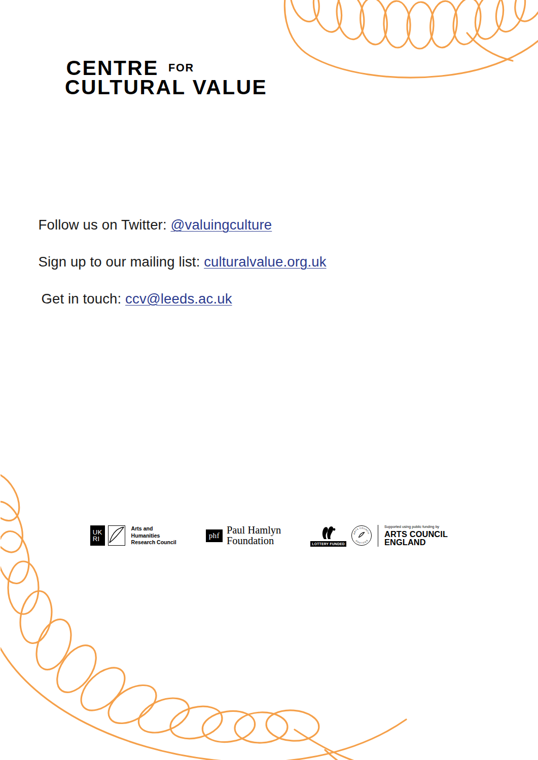CENTRE FOR CULTURAL VALUE
Follow us on Twitter: @valuingculture
Sign up to our mailing list: culturalvalue.org.uk
Get in touch: ccv@leeds.ac.uk
UK RI
Arts and
Humanities
Research Council
phf
Paul Hamlyn
Foundation
LOTTERY FUNDED
ARTS COUNCIL ENGLAND
Supported using public funding by ARTS COUNCIL
ENGLAND